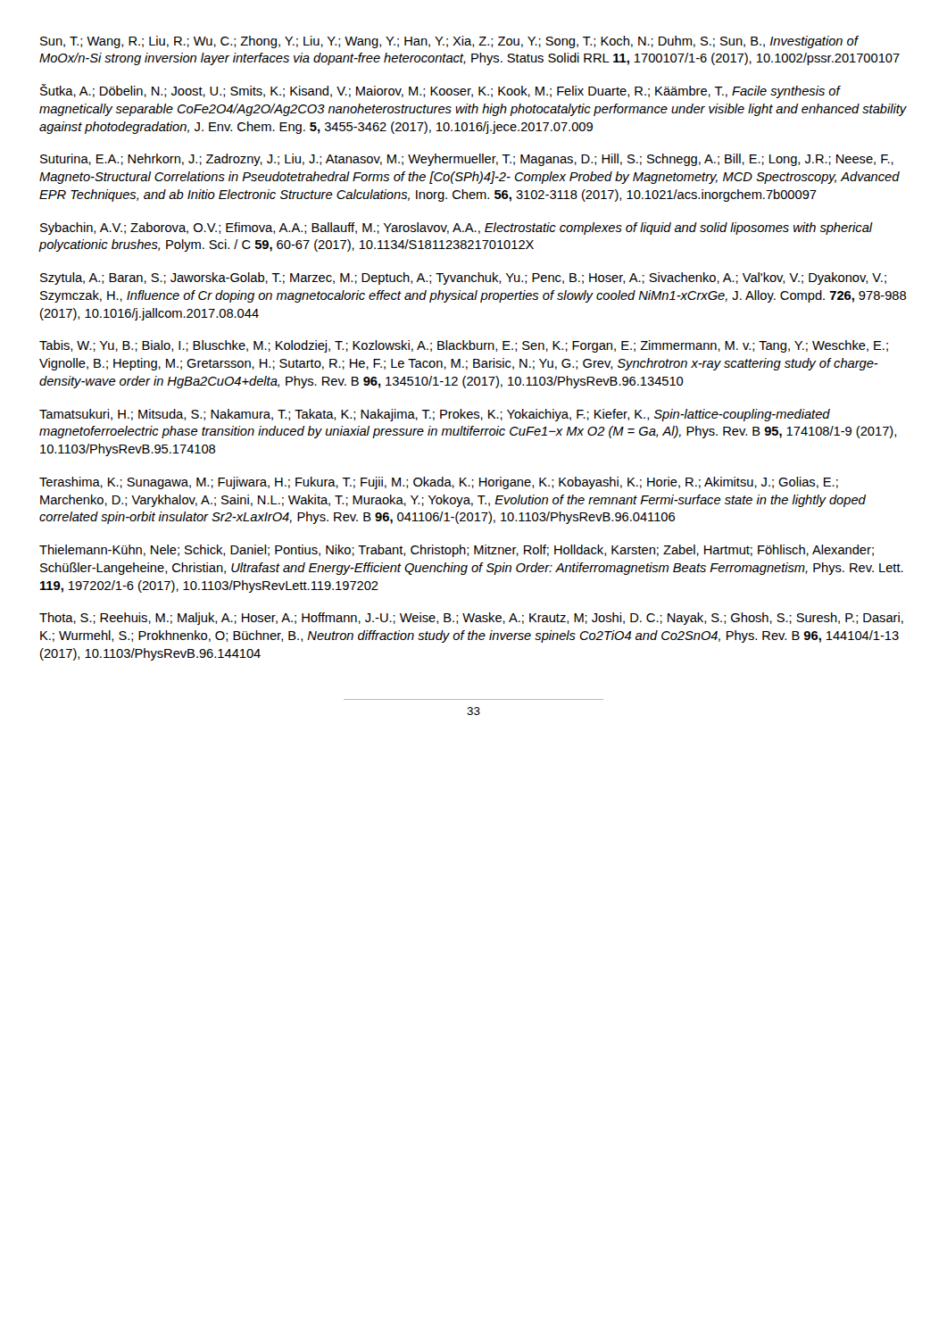Sun, T.; Wang, R.; Liu, R.; Wu, C.; Zhong, Y.; Liu, Y.; Wang, Y.; Han, Y.; Xia, Z.; Zou, Y.; Song, T.; Koch, N.; Duhm, S.; Sun, B., Investigation of MoOx/n-Si strong inversion layer interfaces via dopant-free heterocontact, Phys. Status Solidi RRL 11, 1700107/1-6 (2017), 10.1002/pssr.201700107
Šutka, A.; Döbelin, N.; Joost, U.; Smits, K.; Kisand, V.; Maiorov, M.; Kooser, K.; Kook, M.; Felix Duarte, R.; Käämbre, T., Facile synthesis of magnetically separable CoFe2O4/Ag2O/Ag2CO3 nanoheterostructures with high photocatalytic performance under visible light and enhanced stability against photodegradation, J. Env. Chem. Eng. 5, 3455-3462 (2017), 10.1016/j.jece.2017.07.009
Suturina, E.A.; Nehrkorn, J.; Zadrozny, J.; Liu, J.; Atanasov, M.; Weyhermueller, T.; Maganas, D.; Hill, S.; Schnegg, A.; Bill, E.; Long, J.R.; Neese, F., Magneto-Structural Correlations in Pseudotetrahedral Forms of the [Co(SPh)4]-2- Complex Probed by Magnetometry, MCD Spectroscopy, Advanced EPR Techniques, and ab Initio Electronic Structure Calculations, Inorg. Chem. 56, 3102-3118 (2017), 10.1021/acs.inorgchem.7b00097
Sybachin, A.V.; Zaborova, O.V.; Efimova, A.A.; Ballauff, M.; Yaroslavov, A.A., Electrostatic complexes of liquid and solid liposomes with spherical polycationic brushes, Polym. Sci. / C 59, 60-67 (2017), 10.1134/S181123821701012X
Szytula, A.; Baran, S.; Jaworska-Golab, T.; Marzec, M.; Deptuch, A.; Tyvanchuk, Yu.; Penc, B.; Hoser, A.; Sivachenko, A.; Val'kov, V.; Dyakonov, V.; Szymczak, H., Influence of Cr doping on magnetocaloric effect and physical properties of slowly cooled NiMn1-xCrxGe, J. Alloy. Compd. 726, 978-988 (2017), 10.1016/j.jallcom.2017.08.044
Tabis, W.; Yu, B.; Bialo, I.; Bluschke, M.; Kolodziej, T.; Kozlowski, A.; Blackburn, E.; Sen, K.; Forgan, E.; Zimmermann, M. v.; Tang, Y.; Weschke, E.; Vignolle, B.; Hepting, M.; Gretarsson, H.; Sutarto, R.; He, F.; Le Tacon, M.; Barisic, N.; Yu, G.; Grev, Synchrotron x-ray scattering study of charge-density-wave order in HgBa2CuO4+delta, Phys. Rev. B 96, 134510/1-12 (2017), 10.1103/PhysRevB.96.134510
Tamatsukuri, H.; Mitsuda, S.; Nakamura, T.; Takata, K.; Nakajima, T.; Prokes, K.; Yokaichiya, F.; Kiefer, K., Spin-lattice-coupling-mediated magnetoferroelectric phase transition induced by uniaxial pressure in multiferroic CuFe1−x Mx O2 (M = Ga, Al), Phys. Rev. B 95, 174108/1-9 (2017), 10.1103/PhysRevB.95.174108
Terashima, K.; Sunagawa, M.; Fujiwara, H.; Fukura, T.; Fujii, M.; Okada, K.; Horigane, K.; Kobayashi, K.; Horie, R.; Akimitsu, J.; Golias, E.; Marchenko, D.; Varykhalov, A.; Saini, N.L.; Wakita, T.; Muraoka, Y.; Yokoya, T., Evolution of the remnant Fermi-surface state in the lightly doped correlated spin-orbit insulator Sr2-xLaxIrO4, Phys. Rev. B 96, 041106/1-(2017), 10.1103/PhysRevB.96.041106
Thielemann-Kühn, Nele; Schick, Daniel; Pontius, Niko; Trabant, Christoph; Mitzner, Rolf; Holldack, Karsten; Zabel, Hartmut; Föhlisch, Alexander; Schüßler-Langeheine, Christian, Ultrafast and Energy-Efficient Quenching of Spin Order: Antiferromagnetism Beats Ferromagnetism, Phys. Rev. Lett. 119, 197202/1-6 (2017), 10.1103/PhysRevLett.119.197202
Thota, S.; Reehuis, M.; Maljuk, A.; Hoser, A.; Hoffmann, J.-U.; Weise, B.; Waske, A.; Krautz, M; Joshi, D. C.; Nayak, S.; Ghosh, S.; Suresh, P.; Dasari, K.; Wurmehl, S.; Prokhnenko, O; Büchner, B., Neutron diffraction study of the inverse spinels Co2TiO4 and Co2SnO4, Phys. Rev. B 96, 144104/1-13 (2017), 10.1103/PhysRevB.96.144104
33